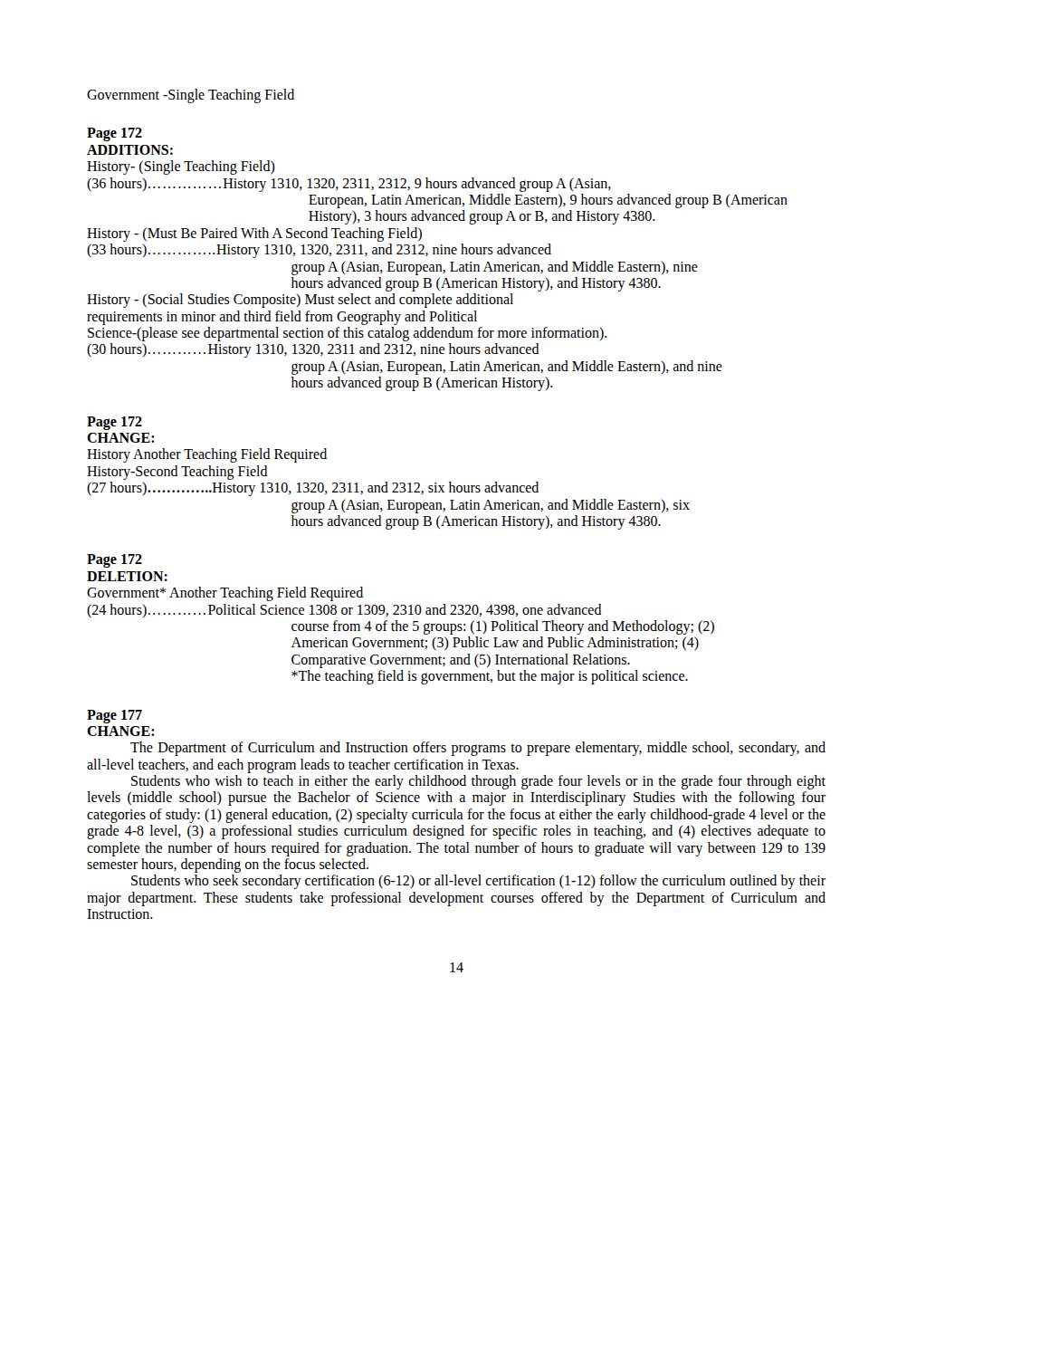Government -Single Teaching Field
Page 172
ADDITIONS:
History- (Single Teaching Field)
(36 hours)……………History 1310, 1320, 2311, 2312, 9 hours advanced group A (Asian,
European, Latin American, Middle Eastern), 9 hours advanced group B (American
History), 3 hours advanced group A or B, and History 4380.
History - (Must Be Paired With A Second Teaching Field)
(33 hours)………….. History 1310, 1320, 2311, and 2312, nine hours advanced
group A (Asian, European, Latin American, and Middle Eastern), nine
hours advanced group B (American History), and History 4380.
History - (Social Studies Composite) Must select and complete additional
requirements in minor and third field from Geography and Political
Science-(please see departmental section of this catalog addendum for more information).
(30 hours)…………History 1310, 1320, 2311 and 2312, nine hours advanced
group A (Asian, European, Latin American, and Middle Eastern), and nine
hours advanced group B (American History).
Page 172
CHANGE:
History Another Teaching Field Required
History-Second Teaching Field
(27 hours)………….. History 1310, 1320, 2311, and 2312, six hours advanced
group A (Asian, European, Latin American, and Middle Eastern), six
hours advanced group B (American History), and History 4380.
Page 172
DELETION:
Government* Another Teaching Field Required
(24 hours)…………Political Science 1308 or 1309, 2310 and 2320, 4398, one advanced
course from 4 of the 5 groups: (1) Political Theory and Methodology; (2)
American Government; (3) Public Law and Public Administration; (4)
Comparative Government; and (5) International Relations.
*The teaching field is government, but the major is political science.
Page 177
CHANGE:
The Department of Curriculum and Instruction offers programs to prepare elementary, middle school, secondary, and all-level teachers, and each program leads to teacher certification in Texas.
Students who wish to teach in either the early childhood through grade four levels or in the grade four through eight levels (middle school) pursue the Bachelor of Science with a major in Interdisciplinary Studies with the following four categories of study: (1) general education, (2) specialty curricula for the focus at either the early childhood-grade 4 level or the grade 4-8 level, (3) a professional studies curriculum designed for specific roles in teaching, and (4) electives adequate to complete the number of hours required for graduation. The total number of hours to graduate will vary between 129 to 139 semester hours, depending on the focus selected.
Students who seek secondary certification (6-12) or all-level certification (1-12) follow the curriculum outlined by their major department. These students take professional development courses offered by the Department of Curriculum and Instruction.
14